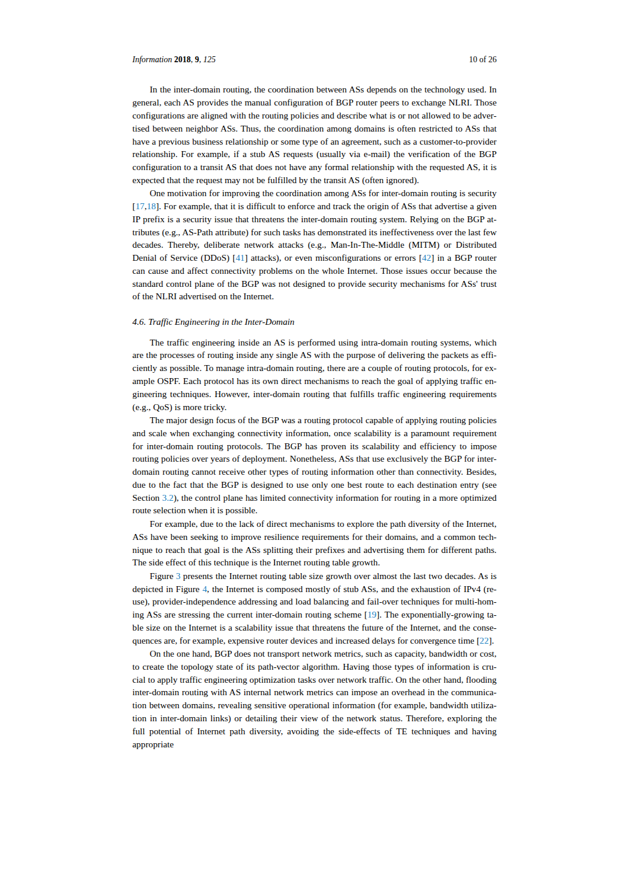Information 2018, 9, 125
10 of 26
In the inter-domain routing, the coordination between ASs depends on the technology used. In general, each AS provides the manual configuration of BGP router peers to exchange NLRI. Those configurations are aligned with the routing policies and describe what is or not allowed to be advertised between neighbor ASs. Thus, the coordination among domains is often restricted to ASs that have a previous business relationship or some type of an agreement, such as a customer-to-provider relationship. For example, if a stub AS requests (usually via e-mail) the verification of the BGP configuration to a transit AS that does not have any formal relationship with the requested AS, it is expected that the request may not be fulfilled by the transit AS (often ignored).
One motivation for improving the coordination among ASs for inter-domain routing is security [17,18]. For example, that it is difficult to enforce and track the origin of ASs that advertise a given IP prefix is a security issue that threatens the inter-domain routing system. Relying on the BGP attributes (e.g., AS-Path attribute) for such tasks has demonstrated its ineffectiveness over the last few decades. Thereby, deliberate network attacks (e.g., Man-In-The-Middle (MITM) or Distributed Denial of Service (DDoS) [41] attacks), or even misconfigurations or errors [42] in a BGP router can cause and affect connectivity problems on the whole Internet. Those issues occur because the standard control plane of the BGP was not designed to provide security mechanisms for ASs' trust of the NLRI advertised on the Internet.
4.6. Traffic Engineering in the Inter-Domain
The traffic engineering inside an AS is performed using intra-domain routing systems, which are the processes of routing inside any single AS with the purpose of delivering the packets as efficiently as possible. To manage intra-domain routing, there are a couple of routing protocols, for example OSPF. Each protocol has its own direct mechanisms to reach the goal of applying traffic engineering techniques. However, inter-domain routing that fulfills traffic engineering requirements (e.g., QoS) is more tricky.
The major design focus of the BGP was a routing protocol capable of applying routing policies and scale when exchanging connectivity information, once scalability is a paramount requirement for inter-domain routing protocols. The BGP has proven its scalability and efficiency to impose routing policies over years of deployment. Nonetheless, ASs that use exclusively the BGP for inter-domain routing cannot receive other types of routing information other than connectivity. Besides, due to the fact that the BGP is designed to use only one best route to each destination entry (see Section 3.2), the control plane has limited connectivity information for routing in a more optimized route selection when it is possible.
For example, due to the lack of direct mechanisms to explore the path diversity of the Internet, ASs have been seeking to improve resilience requirements for their domains, and a common technique to reach that goal is the ASs splitting their prefixes and advertising them for different paths. The side effect of this technique is the Internet routing table growth.
Figure 3 presents the Internet routing table size growth over almost the last two decades. As is depicted in Figure 4, the Internet is composed mostly of stub ASs, and the exhaustion of IPv4 (re-use), provider-independence addressing and load balancing and fail-over techniques for multi-homing ASs are stressing the current inter-domain routing scheme [19]. The exponentially-growing table size on the Internet is a scalability issue that threatens the future of the Internet, and the consequences are, for example, expensive router devices and increased delays for convergence time [22].
On the one hand, BGP does not transport network metrics, such as capacity, bandwidth or cost, to create the topology state of its path-vector algorithm. Having those types of information is crucial to apply traffic engineering optimization tasks over network traffic. On the other hand, flooding inter-domain routing with AS internal network metrics can impose an overhead in the communication between domains, revealing sensitive operational information (for example, bandwidth utilization in inter-domain links) or detailing their view of the network status. Therefore, exploring the full potential of Internet path diversity, avoiding the side-effects of TE techniques and having appropriate